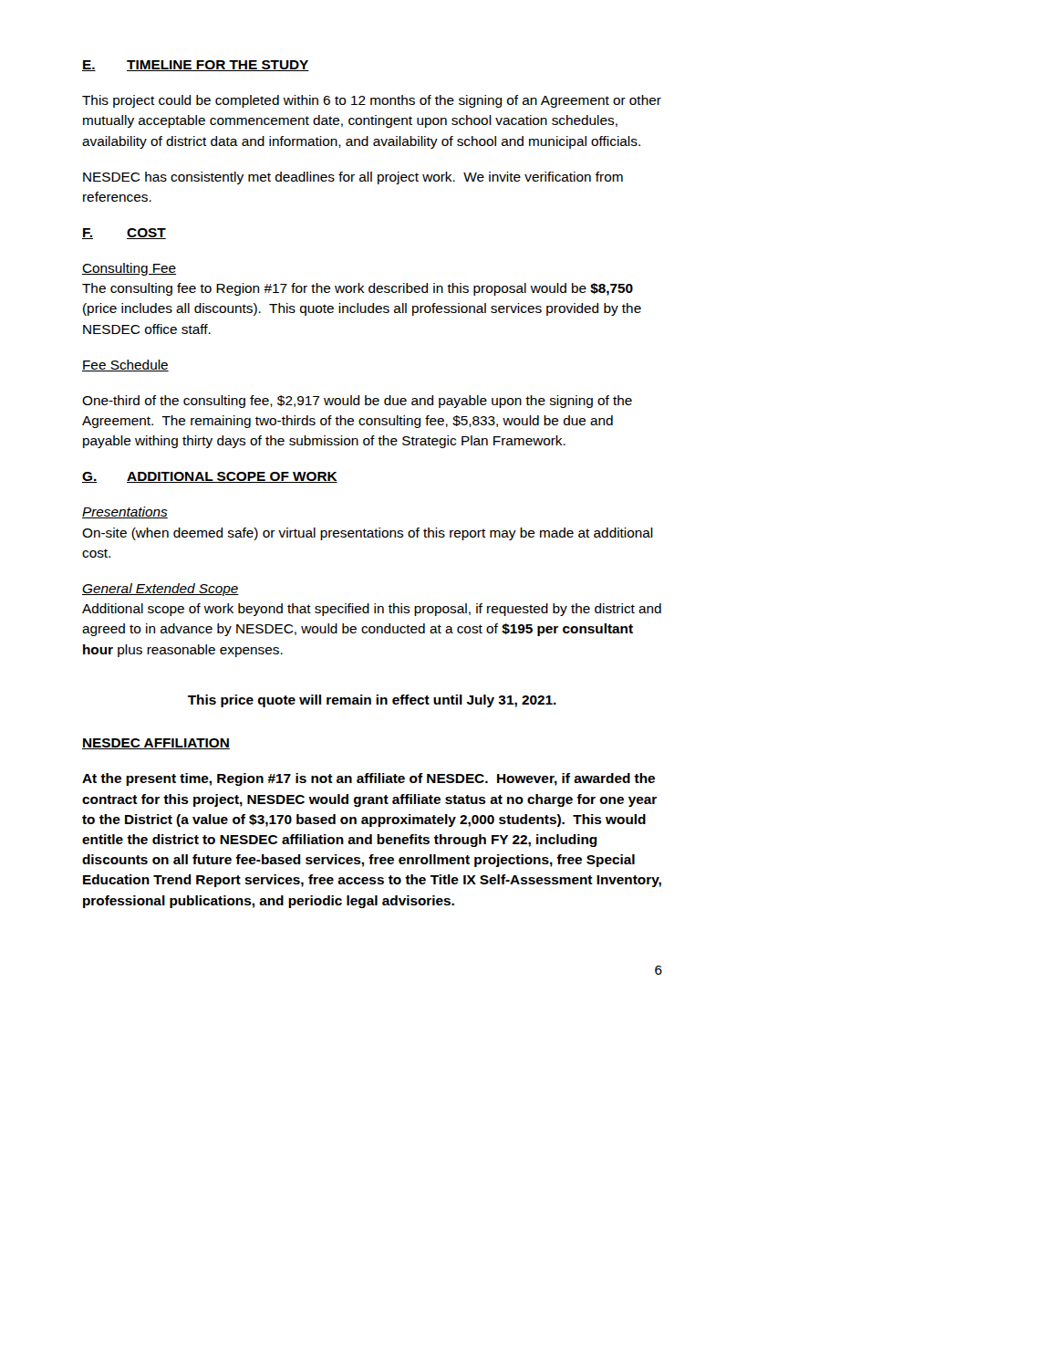E. TIMELINE FOR THE STUDY
This project could be completed within 6 to 12 months of the signing of an Agreement or other mutually acceptable commencement date, contingent upon school vacation schedules, availability of district data and information, and availability of school and municipal officials.
NESDEC has consistently met deadlines for all project work. We invite verification from references.
F. COST
Consulting Fee
The consulting fee to Region #17 for the work described in this proposal would be $8,750 (price includes all discounts). This quote includes all professional services provided by the NESDEC office staff.
Fee Schedule
One-third of the consulting fee, $2,917 would be due and payable upon the signing of the Agreement. The remaining two-thirds of the consulting fee, $5,833, would be due and payable withing thirty days of the submission of the Strategic Plan Framework.
G. ADDITIONAL SCOPE OF WORK
Presentations
On-site (when deemed safe) or virtual presentations of this report may be made at additional cost.
General Extended Scope
Additional scope of work beyond that specified in this proposal, if requested by the district and agreed to in advance by NESDEC, would be conducted at a cost of $195 per consultant hour plus reasonable expenses.
This price quote will remain in effect until July 31, 2021.
NESDEC AFFILIATION
At the present time, Region #17 is not an affiliate of NESDEC. However, if awarded the contract for this project, NESDEC would grant affiliate status at no charge for one year to the District (a value of $3,170 based on approximately 2,000 students). This would entitle the district to NESDEC affiliation and benefits through FY 22, including discounts on all future fee-based services, free enrollment projections, free Special Education Trend Report services, free access to the Title IX Self-Assessment Inventory, professional publications, and periodic legal advisories.
6